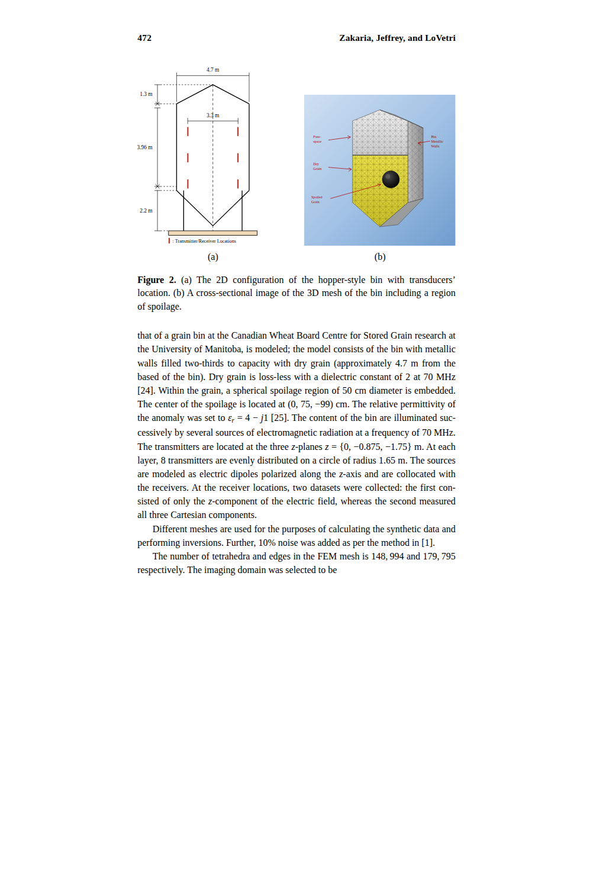472 Zakaria, Jeffrey, and LoVetri
4.7 m 3.3 m 1.3 m 3.96 m 2.2 m : Transmitter/Receiver Locations
(a)
Free- space Bin Metallic Walls Dry Grain Spoiled Grain
(b)
Figure 2. (a) The 2D configuration of the hopper-style bin with transducers’ location. (b) A cross-sectional image of the 3D mesh of the bin including a region of spoilage.
that of a grain bin at the Canadian Wheat Board Centre for Stored Grain research at the University of Manitoba, is modeled; the model consists of the bin with metallic walls filled two-thirds to capacity with dry grain (approximately 4.7 m from the based of the bin). Dry grain is loss-less with a dielectric constant of 2 at 70 MHz [24]. Within the grain, a spherical spoilage region of 50 cm diameter is embedded. The center of the spoilage is located at (0, 75, −99) cm. The relative permittivity of the anomaly was set to εr = 4 − j1 [25]. The content of the bin are illuminated successively by several sources of electromagnetic radiation at a frequency of 70 MHz. The transmitters are located at the three z-planes z = {0, −0.875, −1.75} m. At each layer, 8 transmitters are evenly distributed on a circle of radius 1.65 m. The sources are modeled as electric dipoles polarized along the z-axis and are collocated with the receivers. At the receiver locations, two datasets were collected: the first consisted of only the z-component of the electric field, whereas the second measured all three Cartesian components.
Different meshes are used for the purposes of calculating the synthetic data and performing inversions. Further, 10% noise was added as per the method in [1].
The number of tetrahedra and edges in the FEM mesh is 148, 994 and 179, 795 respectively. The imaging domain was selected to be